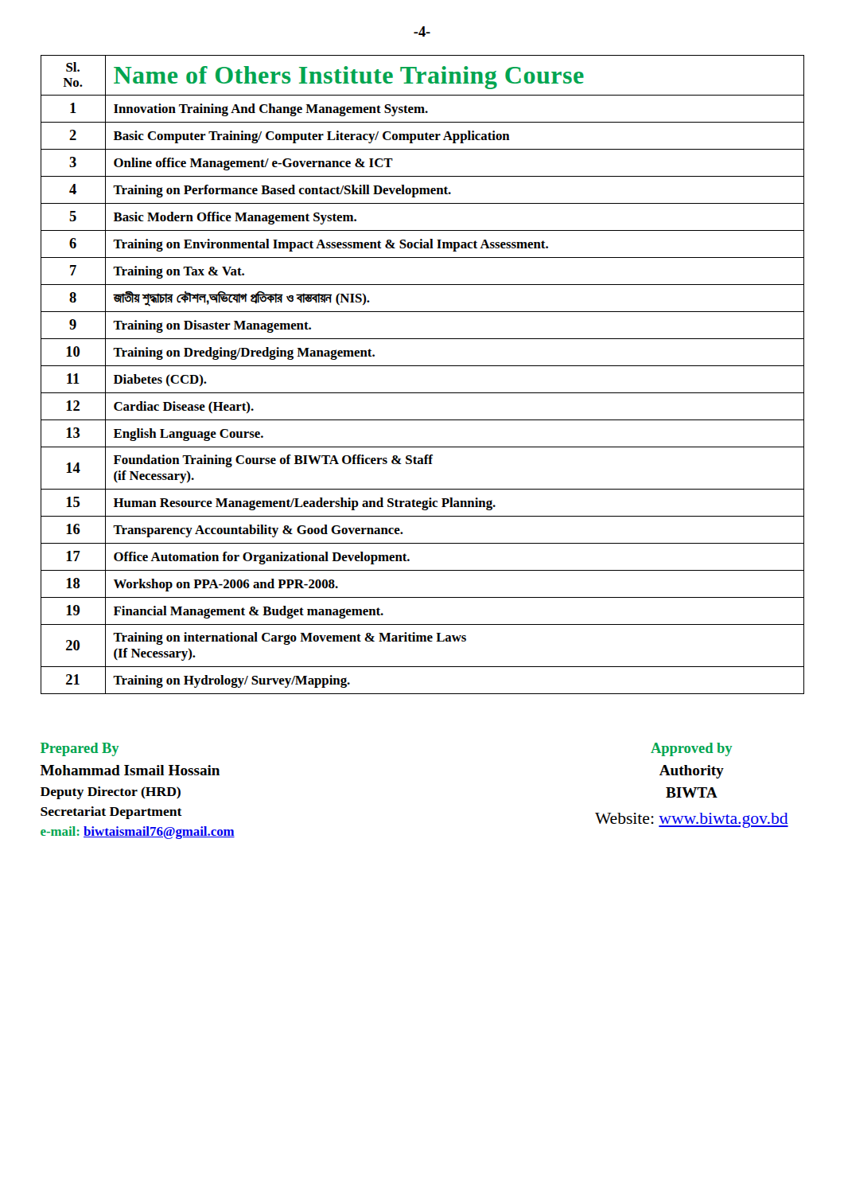-4-
| Sl. No. | Name of Others Institute Training Course |
| --- | --- |
| 1 | Innovation Training And Change Management System. |
| 2 | Basic Computer Training/ Computer Literacy/ Computer Application |
| 3 | Online office Management/ e-Governance & ICT |
| 4 | Training on Performance Based contact/Skill Development. |
| 5 | Basic Modern Office Management System. |
| 6 | Training on Environmental Impact Assessment & Social Impact Assessment. |
| 7 | Training on Tax & Vat. |
| 8 | জাতীয় শুদ্ধাচার কৌশল,অভিযোগ প্রতিকার ও বাস্তবায়ন (NIS). |
| 9 | Training on Disaster Management. |
| 10 | Training on Dredging/Dredging Management. |
| 11 | Diabetes (CCD). |
| 12 | Cardiac Disease (Heart). |
| 13 | English Language Course. |
| 14 | Foundation Training Course of BIWTA Officers & Staff (if Necessary). |
| 15 | Human Resource Management/Leadership and Strategic Planning. |
| 16 | Transparency Accountability & Good Governance. |
| 17 | Office Automation for Organizational Development. |
| 18 | Workshop on PPA-2006 and PPR-2008. |
| 19 | Financial Management & Budget management. |
| 20 | Training on international Cargo Movement & Maritime Laws (If Necessary). |
| 21 | Training on Hydrology/ Survey/Mapping. |
Prepared By
Mohammad Ismail Hossain
Deputy Director (HRD)
Secretariat Department
e-mail: biwtaismail76@gmail.com
Approved by
Authority
BIWTA
Website: www.biwta.gov.bd